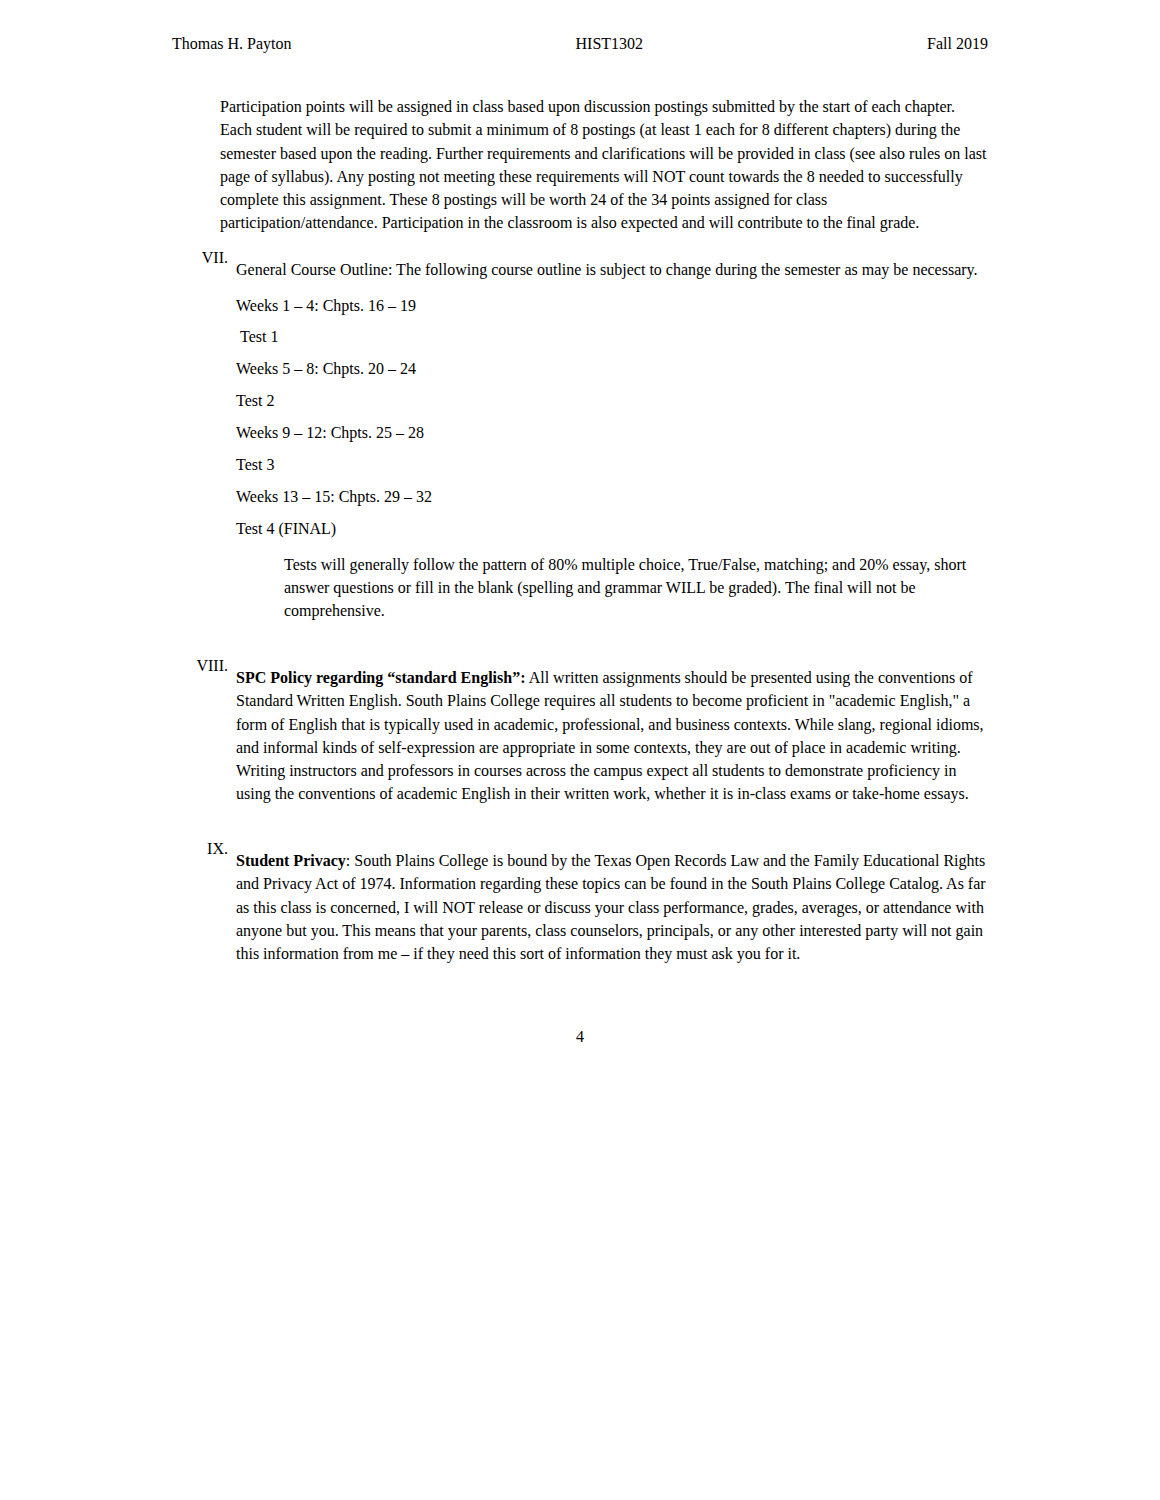Thomas H. Payton HIST1302 Fall 2019
Participation points will be assigned in class based upon discussion postings submitted by the start of each chapter. Each student will be required to submit a minimum of 8 postings (at least 1 each for 8 different chapters) during the semester based upon the reading. Further requirements and clarifications will be provided in class (see also rules on last page of syllabus). Any posting not meeting these requirements will NOT count towards the 8 needed to successfully complete this assignment. These 8 postings will be worth 24 of the 34 points assigned for class participation/attendance. Participation in the classroom is also expected and will contribute to the final grade.
VII.
General Course Outline: The following course outline is subject to change during the semester as may be necessary.
Weeks 1 – 4: Chpts. 16 – 19
Test 1
Weeks 5 – 8: Chpts. 20 – 24
Test 2
Weeks 9 – 12: Chpts. 25 – 28
Test 3
Weeks 13 – 15: Chpts. 29 – 32
Test 4 (FINAL)
Tests will generally follow the pattern of 80% multiple choice, True/False, matching; and 20% essay, short answer questions or fill in the blank (spelling and grammar WILL be graded). The final will not be comprehensive.
VIII.
SPC Policy regarding “standard English”: All written assignments should be presented using the conventions of Standard Written English. South Plains College requires all students to become proficient in "academic English," a form of English that is typically used in academic, professional, and business contexts. While slang, regional idioms, and informal kinds of self-expression are appropriate in some contexts, they are out of place in academic writing. Writing instructors and professors in courses across the campus expect all students to demonstrate proficiency in using the conventions of academic English in their written work, whether it is in-class exams or take-home essays.
IX.
Student Privacy: South Plains College is bound by the Texas Open Records Law and the Family Educational Rights and Privacy Act of 1974. Information regarding these topics can be found in the South Plains College Catalog. As far as this class is concerned, I will NOT release or discuss your class performance, grades, averages, or attendance with anyone but you. This means that your parents, class counselors, principals, or any other interested party will not gain this information from me – if they need this sort of information they must ask you for it.
4